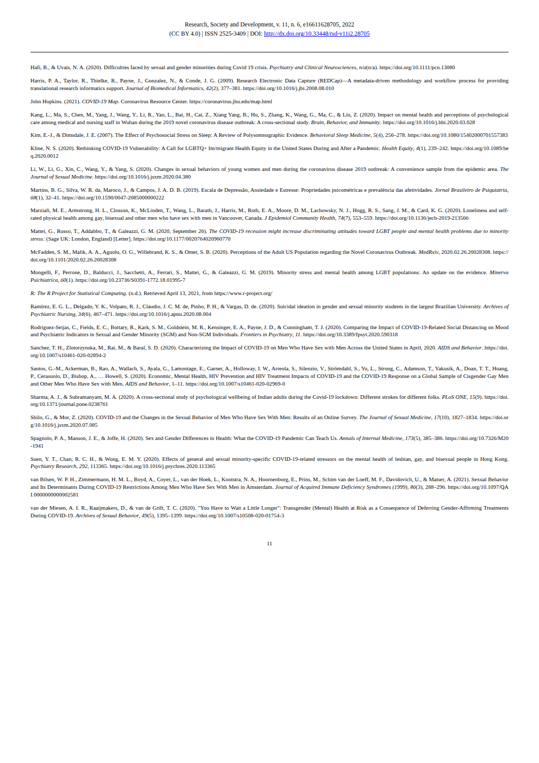Research, Society and Development, v. 11, n. 6, e16611628705, 2022
(CC BY 4.0) | ISSN 2525-3409 | DOI: http://dx.doi.org/10.33448/rsd-v11i2.28705
Hafi, B., & Uvais, N. A. (2020). Difficulties faced by sexual and gender minorities during Covid 19 crisis. Psychiatry and Clinical Neurosciences, n/a(n/a). https://doi.org/10.1111/pcn.13080
Harris, P. A., Taylor, R., Thielke, R., Payne, J., Gonzalez, N., & Conde, J. G. (2009). Research Electronic Data Capture (REDCap)—A metadata-driven methodology and workflow process for providing translational research informatics support. Journal of Biomedical Informatics, 42(2), 377–381. https://doi.org/10.1016/j.jbi.2008.08.010
John Hopkins. (2021). COVID-19 Map. Coronavirus Resource Center. https://coronavirus.jhu.edu/map.html
Kang, L., Ma, S., Chen, M., Yang, J., Wang, Y., Li, R., Yao, L., Bai, H., Cai, Z., Xiang Yang, B., Hu, S., Zhang, K., Wang, G., Ma, C., & Liu, Z. (2020). Impact on mental health and perceptions of psychological care among medical and nursing staff in Wuhan during the 2019 novel coronavirus disease outbreak: A cross-sectional study. Brain, Behavior, and Immunity. https://doi.org/10.1016/j.bbi.2020.03.028
Kim, E.-J., & Dimsdale, J. E. (2007). The Effect of Psychosocial Stress on Sleep: A Review of Polysomnographic Evidence. Behavioral Sleep Medicine, 5(4), 256–278. https://doi.org/10.1080/15402000701557383
Kline, N. S. (2020). Rethinking COVID-19 Vulnerability: A Call for LGBTQ+ Im/migrant Health Equity in the United States During and After a Pandemic. Health Equity, 4(1), 239–242. https://doi.org/10.1089/heq.2020.0012
Li, W., Li, G., Xin, C., Wang, Y., & Yang, S. (2020). Changes in sexual behaviors of young women and men during the coronavirus disease 2019 outbreak: A convenience sample from the epidemic area. The Journal of Sexual Medicine. https://doi.org/10.1016/j.jsxm.2020.04.380
Martins, B. G., Silva, W. R. da, Maroco, J., & Campos, J. A. D. B. (2019). Escala de Depressão, Ansiedade e Estresse: Propriedades psicométricas e prevalência das afetividades. Jornal Brasileiro de Psiquiatria, 68(1), 32–41. https://doi.org/10.1590/0047-2085000000222
Marziali, M. E., Armstrong, H. L., Closson, K., McLinden, T., Wang, L., Barath, J., Harris, M., Roth, E. A., Moore, D. M., Lachowsky, N. J., Hogg, R. S., Sang, J. M., & Card, K. G. (2020). Loneliness and self-rated physical health among gay, bisexual and other men who have sex with men in Vancouver, Canada. J Epidemiol Community Health, 74(7), 553–559. https://doi.org/10.1136/jech-2019-213566
Mattei, G., Russo, T., Addabbo, T., & Galeazzi, G. M. (2020, September 26). The COVID-19 recession might increase discriminating attitudes toward LGBT people and mental health problems due to minority stress: (Sage UK: London, England) [Letter]. https://doi.org/10.1177/0020764020960770
McFadden, S. M., Malik, A. A., Aguolu, O. G., Willebrand, K. S., & Omer, S. B. (2020). Perceptions of the Adult US Population regarding the Novel Coronavirus Outbreak. MedRxiv, 2020.02.26.20028308. https://doi.org/10.1101/2020.02.26.20028308
Mongelli, F., Perrone, D., Balducci, J., Sacchetti, A., Ferrari, S., Mattei, G., & Galeazzi, G. M. (2019). Minority stress and mental health among LGBT populations: An update on the evidence. Minerva Psichiatrica, 60(1). https://doi.org/10.23736/S0391-1772.18.01995-7
R: The R Project for Statistical Computing. (n.d.). Retrieved April 13, 2021, from https://www.r-project.org/
Ramírez, E. G. L., Delgado, Y. K., Volpato, R. J., Claudio, J. C. M. de, Pinho, P. H., & Vargas, D. de. (2020). Suicidal ideation in gender and sexual minority students in the largest Brazilian University. Archives of Psychiatric Nursing, 34(6), 467–471. https://doi.org/10.1016/j.apnu.2020.08.004
Rodriguez-Seijas, C., Fields, E. C., Bottary, R., Kark, S. M., Goldstein, M. R., Kensinger, E. A., Payne, J. D., & Cunningham, T. J. (2020). Comparing the Impact of COVID-19-Related Social Distancing on Mood and Psychiatric Indicators in Sexual and Gender Minority (SGM) and Non-SGM Individuals. Frontiers in Psychiatry, 11. https://doi.org/10.3389/fpsyt.2020.590318
Sanchez, T. H., Zlotorzynska, M., Rai, M., & Baral, S. D. (2020). Characterizing the Impact of COVID-19 on Men Who Have Sex with Men Across the United States in April, 2020. AIDS and Behavior. https://doi.org/10.1007/s10461-020-02894-2
Santos, G.-M., Ackerman, B., Rao, A., Wallach, S., Ayala, G., Lamontage, E., Garner, A., Holloway, I. W., Arreola, S., Silenzio, V., Strömdahl, S., Yu, L., Strong, C., Adamson, T., Yakusik, A., Doan, T. T., Huang, P., Cerasuolo, D., Bishop, A., … Howell, S. (2020). Economic, Mental Health, HIV Prevention and HIV Treatment Impacts of COVID-19 and the COVID-19 Response on a Global Sample of Cisgender Gay Men and Other Men Who Have Sex with Men. AIDS and Behavior, 1–11. https://doi.org/10.1007/s10461-020-02969-0
Sharma, A. J., & Subramanyam, M. A. (2020). A cross-sectional study of psychological wellbeing of Indian adults during the Covid-19 lockdown: Different strokes for different folks. PLoS ONE, 15(9). https://doi.org/10.1371/journal.pone.0238761
Shilo, G., & Mor, Z. (2020). COVID-19 and the Changes in the Sexual Behavior of Men Who Have Sex With Men: Results of an Online Survey. The Journal of Sexual Medicine, 17(10), 1827–1834. https://doi.org/10.1016/j.jsxm.2020.07.085
Spagnolo, P. A., Manson, J. E., & Joffe, H. (2020). Sex and Gender Differences in Health: What the COVID-19 Pandemic Can Teach Us. Annals of Internal Medicine, 173(5), 385–386. https://doi.org/10.7326/M20-1941
Suen, Y. T., Chan, R. C. H., & Wong, E. M. Y. (2020). Effects of general and sexual minority-specific COVID-19-related stressors on the mental health of lesbian, gay, and bisexual people in Hong Kong. Psychiatry Research, 292, 113365. https://doi.org/10.1016/j.psychres.2020.113365
van Bilsen, W. P. H., Zimmermann, H. M. L., Boyd, A., Coyer, L., van der Hoek, L., Kootstra, N. A., Hoornenborg, E., Prins, M., Schim van der Loeff, M. F., Davidovich, U., & Matser, A. (2021). Sexual Behavior and Its Determinants During COVID-19 Restrictions Among Men Who Have Sex With Men in Amsterdam. Journal of Acquired Immune Deficiency Syndromes (1999), 86(3), 288–296. https://doi.org/10.1097/QAI.0000000000002581
van der Miesen, A. I. R., Raaijmakers, D., & van de Grift, T. C. (2020). "You Have to Wait a Little Longer": Transgender (Mental) Health at Risk as a Consequence of Deferring Gender-Affirming Treatments During COVID-19. Archives of Sexual Behavior, 49(5), 1395–1399. https://doi.org/10.1007/s10508-020-01754-3
11